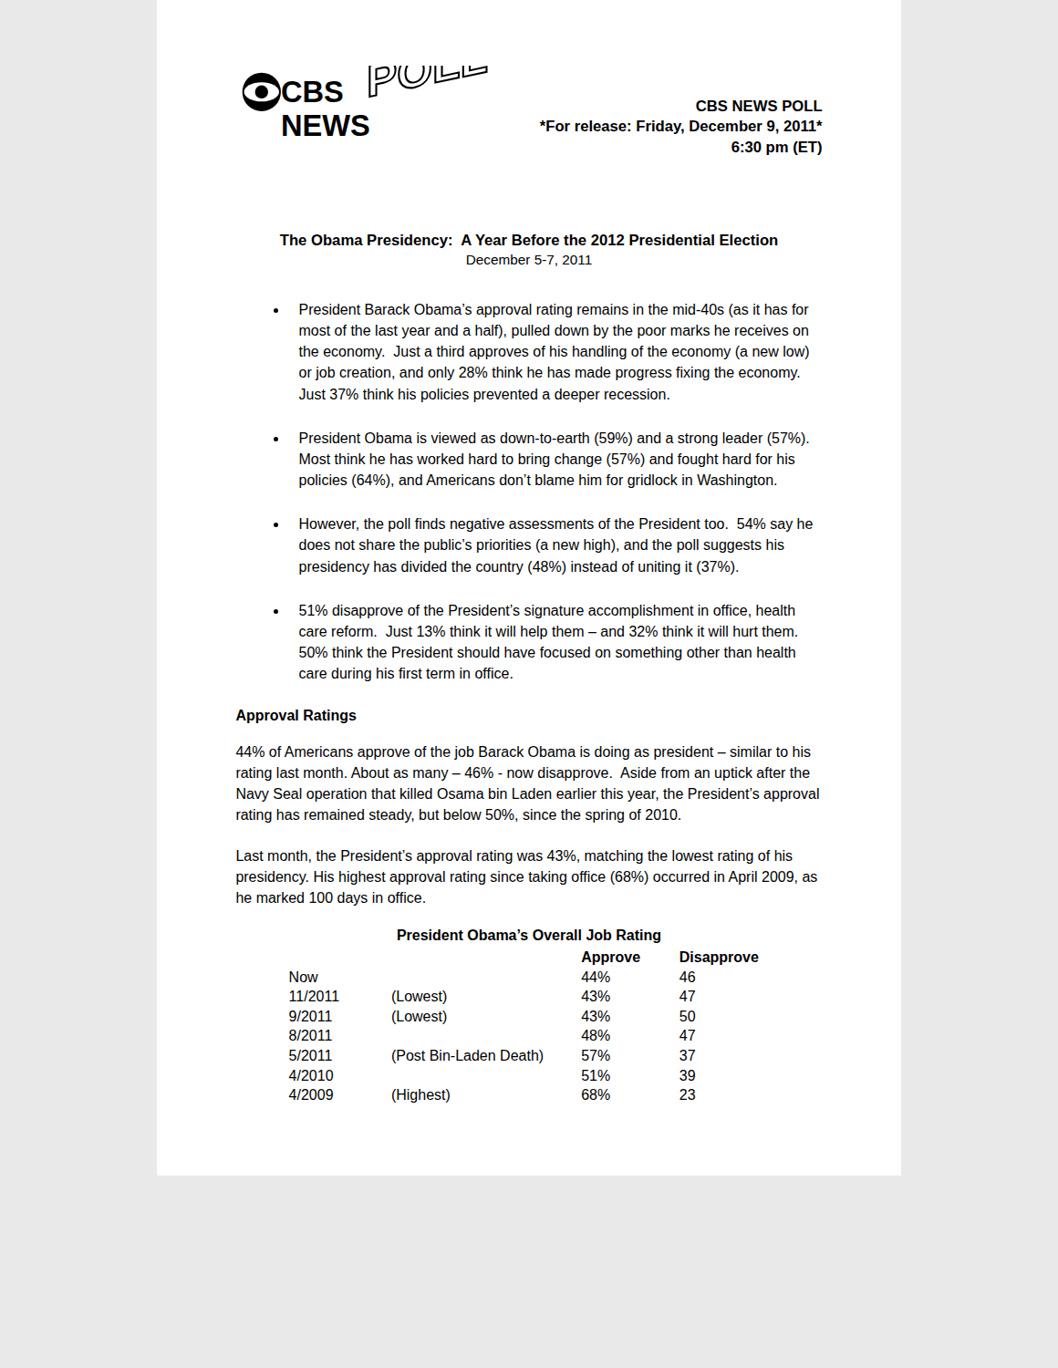CBS NEWS POLL
CBS NEWS POLL
*For release: Friday, December 9, 2011*
6:30 pm (ET)
The Obama Presidency: A Year Before the 2012 Presidential Election
December 5-7, 2011
President Barack Obama’s approval rating remains in the mid-40s (as it has for most of the last year and a half), pulled down by the poor marks he receives on the economy. Just a third approves of his handling of the economy (a new low) or job creation, and only 28% think he has made progress fixing the economy. Just 37% think his policies prevented a deeper recession.
President Obama is viewed as down-to-earth (59%) and a strong leader (57%). Most think he has worked hard to bring change (57%) and fought hard for his policies (64%), and Americans don’t blame him for gridlock in Washington.
However, the poll finds negative assessments of the President too. 54% say he does not share the public’s priorities (a new high), and the poll suggests his presidency has divided the country (48%) instead of uniting it (37%).
51% disapprove of the President’s signature accomplishment in office, health care reform. Just 13% think it will help them – and 32% think it will hurt them. 50% think the President should have focused on something other than health care during his first term in office.
Approval Ratings
44% of Americans approve of the job Barack Obama is doing as president – similar to his rating last month. About as many – 46% - now disapprove. Aside from an uptick after the Navy Seal operation that killed Osama bin Laden earlier this year, the President’s approval rating has remained steady, but below 50%, since the spring of 2010.
Last month, the President’s approval rating was 43%, matching the lowest rating of his presidency. His highest approval rating since taking office (68%) occurred in April 2009, as he marked 100 days in office.
President Obama’s Overall Job Rating
| | | Approve | Disapprove |
| --- | --- | --- | --- |
| Now | | 44% | 46 |
| 11/2011 | (Lowest) | 43% | 47 |
| 9/2011 | (Lowest) | 43% | 50 |
| 8/2011 | | 48% | 47 |
| 5/2011 | (Post Bin-Laden Death) | 57% | 37 |
| 4/2010 | | 51% | 39 |
| 4/2009 | (Highest) | 68% | 23 |